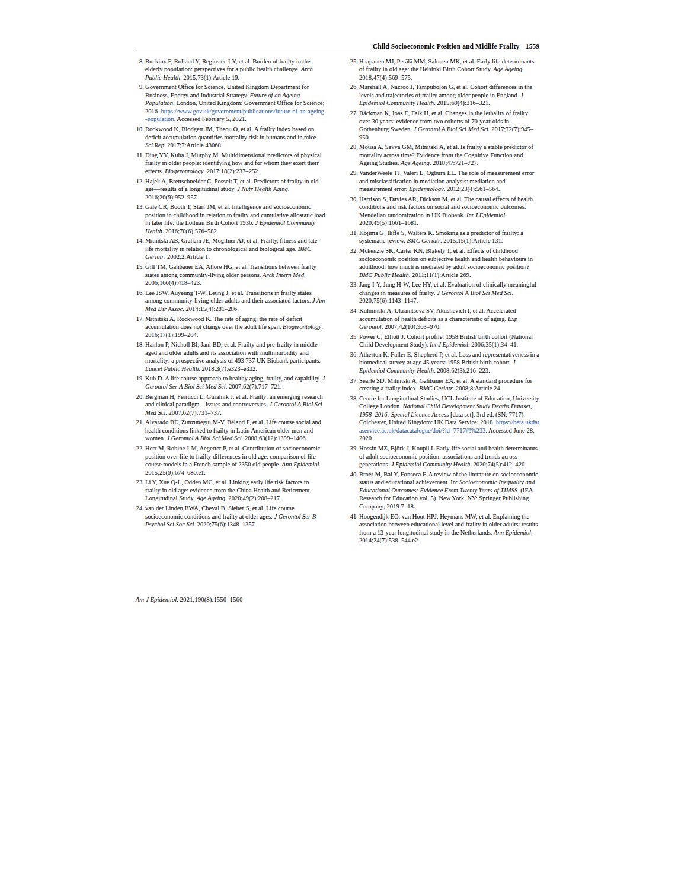Child Socioeconomic Position and Midlife Frailty1559
8. Buckinx F, Rolland Y, Reginster J-Y, et al. Burden of frailty in the elderly population: perspectives for a public health challenge. Arch Public Health. 2015;73(1):Article 19.
9. Government Office for Science, United Kingdom Department for Business, Energy and Industrial Strategy. Future of an Ageing Population. London, United Kingdom: Government Office for Science; 2016. https://www.gov.uk/government/publications/future-of-an-ageing-population. Accessed February 5, 2021.
10. Rockwood K, Blodgett JM, Theou O, et al. A frailty index based on deficit accumulation quantifies mortality risk in humans and in mice. Sci Rep. 2017;7:Article 43068.
11. Ding YY, Kuha J, Murphy M. Multidimensional predictors of physical frailty in older people: identifying how and for whom they exert their effects. Biogerontology. 2017;18(2):237–252.
12. Hajek A, Brettschneider C, Posselt T, et al. Predictors of frailty in old age—results of a longitudinal study. J Nutr Health Aging. 2016;20(9):952–957.
13. Gale CR, Booth T, Starr JM, et al. Intelligence and socioeconomic position in childhood in relation to frailty and cumulative allostatic load in later life: the Lothian Birth Cohort 1936. J Epidemiol Community Health. 2016;70(6):576–582.
14. Mitnitski AB, Graham JE, Mogilner AJ, et al. Frailty, fitness and late-life mortality in relation to chronological and biological age. BMC Geriatr. 2002;2:Article 1.
15. Gill TM, Gahbauer EA, Allore HG, et al. Transitions between frailty states among community-living older persons. Arch Intern Med. 2006;166(4):418–423.
16. Lee JSW, Auyeung T-W, Leung J, et al. Transitions in frailty states among community-living older adults and their associated factors. J Am Med Dir Assoc. 2014;15(4):281–286.
17. Mitnitski A, Rockwood K. The rate of aging: the rate of deficit accumulation does not change over the adult life span. Biogerontology. 2016;17(1):199–204.
18. Hanlon P, Nicholl BI, Jani BD, et al. Frailty and pre-frailty in middle-aged and older adults and its association with multimorbidity and mortality: a prospective analysis of 493 737 UK Biobank participants. Lancet Public Health. 2018;3(7):e323–e332.
19. Kuh D. A life course approach to healthy aging, frailty, and capability. J Gerontol Ser A Biol Sci Med Sci. 2007;62(7):717–721.
20. Bergman H, Ferrucci L, Guralnik J, et al. Frailty: an emerging research and clinical paradigm—issues and controversies. J Gerontol A Biol Sci Med Sci. 2007;62(7):731–737.
21. Alvarado BE, Zunzunegui M-V, Béland F, et al. Life course social and health conditions linked to frailty in Latin American older men and women. J Gerontol A Biol Sci Med Sci. 2008;63(12):1399–1406.
22. Herr M, Robine J-M, Aegerter P, et al. Contribution of socioeconomic position over life to frailty differences in old age: comparison of life-course models in a French sample of 2350 old people. Ann Epidemiol. 2015;25(9):674–680.e1.
23. Li Y, Xue Q-L, Odden MC, et al. Linking early life risk factors to frailty in old age: evidence from the China Health and Retirement Longitudinal Study. Age Ageing. 2020;49(2):208–217.
24. van der Linden BWA, Cheval B, Sieber S, et al. Life course socioeconomic conditions and frailty at older ages. J Gerontol Ser B Psychol Sci Soc Sci. 2020;75(6):1348–1357.
25. Haapanen MJ, Perälä MM, Salonen MK, et al. Early life determinants of frailty in old age: the Helsinki Birth Cohort Study. Age Ageing. 2018;47(4):569–575.
26. Marshall A, Nazroo J, Tampubolon G, et al. Cohort differences in the levels and trajectories of frailty among older people in England. J Epidemiol Community Health. 2015;69(4):316–321.
27. Bäckman K, Joas E, Falk H, et al. Changes in the lethality of frailty over 30 years: evidence from two cohorts of 70-year-olds in Gothenburg Sweden. J Gerontol A Biol Sci Med Sci. 2017;72(7):945–950.
28. Mousa A, Savva GM, Mitnitski A, et al. Is frailty a stable predictor of mortality across time? Evidence from the Cognitive Function and Ageing Studies. Age Ageing. 2018;47:721–727.
29. VanderWeele TJ, Valeri L, Ogburn EL. The role of measurement error and misclassification in mediation analysis: mediation and measurement error. Epidemiology. 2012;23(4):561–564.
30. Harrison S, Davies AR, Dickson M, et al. The causal effects of health conditions and risk factors on social and socioeconomic outcomes: Mendelian randomization in UK Biobank. Int J Epidemiol. 2020;49(5):1661–1681.
31. Kojima G, Iliffe S, Walters K. Smoking as a predictor of frailty: a systematic review. BMC Geriatr. 2015;15(1):Article 131.
32. Mckenzie SK, Carter KN, Blakely T, et al. Effects of childhood socioeconomic position on subjective health and health behaviours in adulthood: how much is mediated by adult socioeconomic position? BMC Public Health. 2011;11(1):Article 269.
33. Jang I-Y, Jung H-W, Lee HY, et al. Evaluation of clinically meaningful changes in measures of frailty. J Gerontol A Biol Sci Med Sci. 2020;75(6):1143–1147.
34. Kulminski A, Ukraintseva SV, Akushevich I, et al. Accelerated accumulation of health deficits as a characteristic of aging. Exp Gerontol. 2007;42(10):963–970.
35. Power C, Elliott J. Cohort profile: 1958 British birth cohort (National Child Development Study). Int J Epidemiol. 2006;35(1):34–41.
36. Atherton K, Fuller E, Shepherd P, et al. Loss and representativeness in a biomedical survey at age 45 years: 1958 British birth cohort. J Epidemiol Community Health. 2008;62(3):216–223.
37. Searle SD, Mitnitski A, Gahbauer EA, et al. A standard procedure for creating a frailty index. BMC Geriatr. 2008;8:Article 24.
38. Centre for Longitudinal Studies, UCL Institute of Education, University College London. National Child Development Study Deaths Dataset, 1958–2016: Special Licence Access [data set]. 3rd ed. (SN: 7717). Colchester, United Kingdom: UK Data Service; 2018. https://beta.ukdataservice.ac.uk/datacatalogue/doi/?id=7717#!%233. Accessed June 28, 2020.
39. Hossin MZ, Björk J, Koupil I. Early-life social and health determinants of adult socioeconomic position: associations and trends across generations. J Epidemiol Community Health. 2020;74(5):412–420.
40. Broer M, Bai Y, Fonseca F. A review of the literature on socioeconomic status and educational achievement. In: Socioeconomic Inequality and Educational Outcomes: Evidence From Twenty Years of TIMSS. (IEA Research for Education vol. 5). New York, NY: Springer Publishing Company; 2019:7–18.
41. Hoogendijk EO, van Hout HPJ, Heymans MW, et al. Explaining the association between educational level and frailty in older adults: results from a 13-year longitudinal study in the Netherlands. Ann Epidemiol. 2014;24(7):538–544.e2.
Am J Epidemiol. 2021;190(8):1550–1560